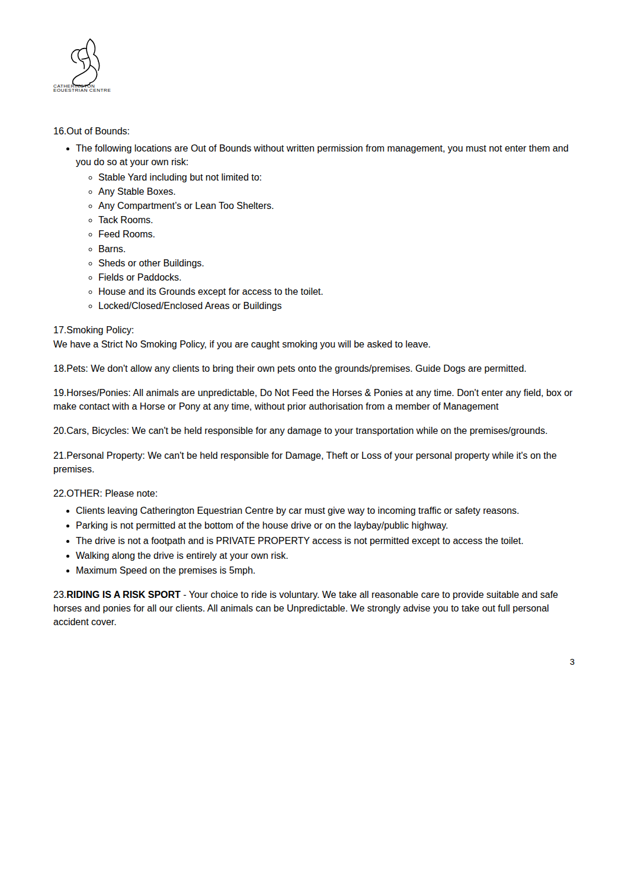CATHERINGTON EQUESTRIAN CENTRE
16. Out of Bounds:
The following locations are Out of Bounds without written permission from management, you must not enter them and you do so at your own risk:
Stable Yard including but not limited to:
Any Stable Boxes.
Any Compartment’s or Lean Too Shelters.
Tack Rooms.
Feed Rooms.
Barns.
Sheds or other Buildings.
Fields or Paddocks.
House and its Grounds except for access to the toilet.
Locked/Closed/Enclosed Areas or Buildings
17. Smoking Policy:
We have a Strict No Smoking Policy, if you are caught smoking you will be asked to leave.
18. Pets: We don't allow any clients to bring their own pets onto the grounds/premises. Guide Dogs are permitted.
19. Horses/Ponies: All animals are unpredictable, Do Not Feed the Horses & Ponies at any time. Don't enter any field, box or make contact with a Horse or Pony at any time, without prior authorisation from a member of Management
20. Cars, Bicycles: We can't be held responsible for any damage to your transportation while on the premises/grounds.
21. Personal Property: We can't be held responsible for Damage, Theft or Loss of your personal property while it's on the premises.
22. OTHER: Please note:
Clients leaving Catherington Equestrian Centre by car must give way to incoming traffic or safety reasons.
Parking is not permitted at the bottom of the house drive or on the laybay/public highway.
The drive is not a footpath and is PRIVATE PROPERTY access is not permitted except to access the toilet.
Walking along the drive is entirely at your own risk.
Maximum Speed on the premises is 5mph.
23. RIDING IS A RISK SPORT - Your choice to ride is voluntary. We take all reasonable care to provide suitable and safe horses and ponies for all our clients. All animals can be Unpredictable. We strongly advise you to take out full personal accident cover.
3